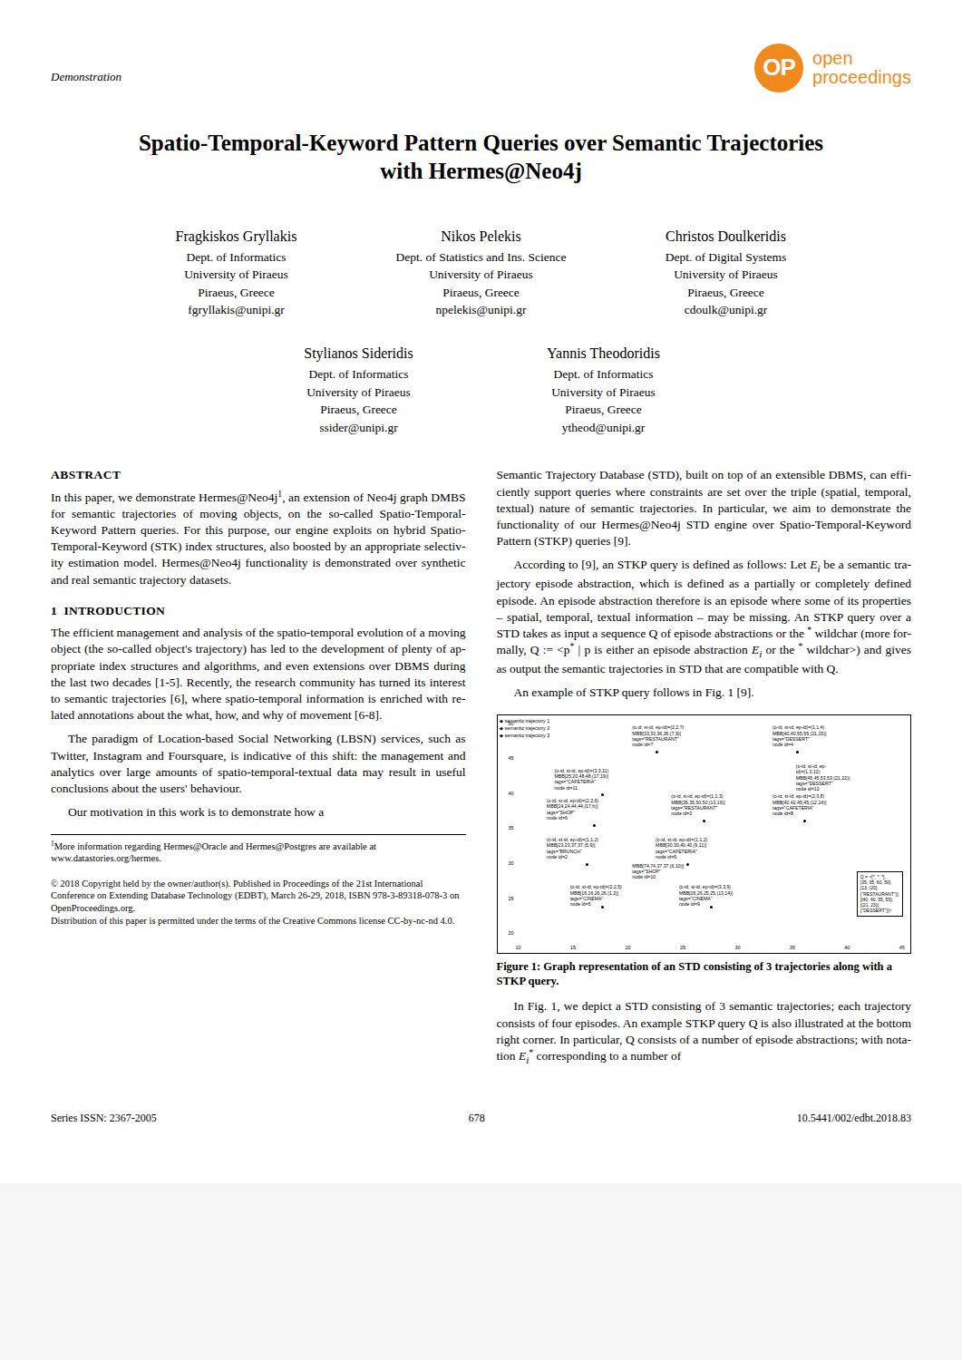Demonstration
OP
open proceedings
Spatio-Temporal-Keyword Pattern Queries over Semantic Trajectories with Hermes@Neo4j
Fragkiskos Gryllakis
Dept. of Informatics
University of Piraeus
Piraeus, Greece
fgryllakis@unipi.gr
Nikos Pelekis
Dept. of Statistics and Ins. Science
University of Piraeus
Piraeus, Greece
npelekis@unipi.gr
Christos Doulkeridis
Dept. of Digital Systems
University of Piraeus
Piraeus, Greece
cdoulk@unipi.gr
Stylianos Sideridis
Dept. of Informatics
University of Piraeus
Piraeus, Greece
ssider@unipi.gr
Yannis Theodoridis
Dept. of Informatics
University of Piraeus
Piraeus, Greece
ytheod@unipi.gr
ABSTRACT
In this paper, we demonstrate Hermes@Neo4j1, an extension of Neo4j graph DMBS for semantic trajectories of moving objects, on the so-called Spatio-Temporal-Keyword Pattern queries. For this purpose, our engine exploits on hybrid Spatio-Temporal-Keyword (STK) index structures, also boosted by an appropriate selectivity estimation model. Hermes@Neo4j functionality is demonstrated over synthetic and real semantic trajectory datasets.
1 INTRODUCTION
The efficient management and analysis of the spatio-temporal evolution of a moving object (the so-called object's trajectory) has led to the development of plenty of appropriate index structures and algorithms, and even extensions over DBMS during the last two decades [1-5]. Recently, the research community has turned its interest to semantic trajectories [6], where spatio-temporal information is enriched with related annotations about the what, how, and why of movement [6-8].
The paradigm of Location-based Social Networking (LBSN) services, such as Twitter, Instagram and Foursquare, is indicative of this shift: the management and analytics over large amounts of spatio-temporal-textual data may result in useful conclusions about the users' behaviour.
Our motivation in this work is to demonstrate how a
1More information regarding Hermes@Oracle and Hermes@Postgres are available at www.datastories.org/hermes.
© 2018 Copyright held by the owner/author(s). Published in Proceedings of the 21st International Conference on Extending Database Technology (EDBT), March 26-29, 2018, ISBN 978-3-89318-078-3 on OpenProceedings.org.
Distribution of this paper is permitted under the terms of the Creative Commons license CC-by-nc-nd 4.0.
Semantic Trajectory Database (STD), built on top of an extensible DBMS, can efficiently support queries where constraints are set over the triple (spatial, temporal, textual) nature of semantic trajectories. In particular, we aim to demonstrate the functionality of our Hermes@Neo4j STD engine over Spatio-Temporal-Keyword Pattern (STKP) queries [9].
According to [9], an STKP query is defined as follows: Let Ei be a semantic trajectory episode abstraction, which is defined as a partially or completely defined episode. An episode abstraction therefore is an episode where some of its properties – spatial, temporal, textual information – may be missing. An STKP query over a STD takes as input a sequence Q of episode abstractions or the * wildchar (more formally, Q := <p* | p is either an episode abstraction Ei or the * wildchar>) and gives as output the semantic trajectories in STD that are compatible with Q.
An example of STKP query follows in Fig. 1 [9].
semantic trajectory 1
semantic trajectory 2
semantic trajectory 3
50454035302520
1015202530354045
(o.id, st-id, ep-id)=(2,2,7)
MBB[33,33,36,36,(7,9)]
tags="RESTAURANT"
node id=7
(o-id, st-id, ep-id)=(1,1,4)
MBB[40,40,55,55,(21,23)]
tags="DESSERT"
node id=4
(o-id, st-id, ep-
id)=(1,3,12)
MBB[45,45,53,53,(21,22)]
tags="DESSERT"
node id=12
(o-id, st-id, ep-id)=(3,3,11)
MBB[25,20,48,48,(17,19)]
tags="CAFETERIA"
node id=11
(o-id, st-id, ep-id)=(2,2,6)
MBB[24,24,44,44,(17,h)]
tags="SHOP"
node id=6
(o-id, st-id, ep-id)=(1,1,3)
MBB[35,35,50,50,(13,16)]
tags="RESTAURANT"
node id=3
(o-id, st-id, ep-id)=(2,3,8)
MBB[42,42,45,45,(12,14)]
tags="CAFETERIA"
node id=8
(o-id, st-id, ep-id)=(1,1,2)
MBB[23,23,37,37,(5,9)]
tags="BRUNCH"
node id=2
(o-id, st-id, ep-id)=(1,1,2)
MBB[30,30,40,40,(9,11)]
tags="CAFETERIA"
node id=5
MBB[74,74,37,37,(6,10)]
tags="SHOP"
node id=10
(o-id, st-id, ep-id)=(2,2,5)
MBB[16,16,26,26,(1,2)]
tags="CINEMA"
node id=5
(o-id, st-id, ep-id)=(3,3,9)
MBB[26,26,25,25,(13,14)]
tags="CINEMA"
node id=9
Q = <[*, *, *],
[35, 35, 60, 50],
[13, (20],
{"RESTAURANT"}],
[[40, 40, 55, 55],
[(21, 23)],
{"DESSERT"}]>
Figure 1: Graph representation of an STD consisting of 3 trajectories along with a STKP query.
In Fig. 1, we depict a STD consisting of 3 semantic trajectories; each trajectory consists of four episodes. An example STKP query Q is also illustrated at the bottom right corner. In particular, Q consists of a number of episode abstractions; with notation Ei* corresponding to a number of
Series ISSN: 2367-2005
678
10.5441/002/edbt.2018.83